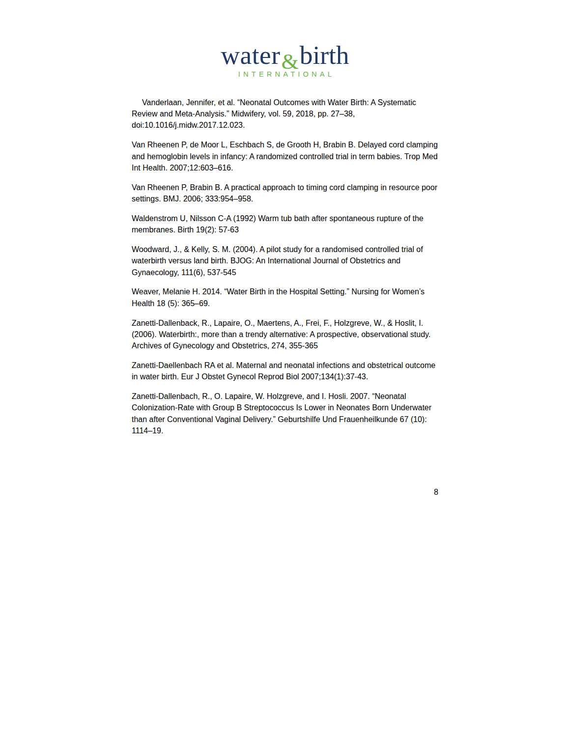water&birth INTERNATIONAL
Vanderlaan, Jennifer, et al. “Neonatal Outcomes with Water Birth: A Systematic Review and Meta-Analysis.” Midwifery, vol. 59, 2018, pp. 27–38, doi:10.1016/j.midw.2017.12.023.
Van Rheenen P, de Moor L, Eschbach S, de Grooth H, Brabin B. Delayed cord clamping and hemoglobin levels in infancy: A randomized controlled trial in term babies. Trop Med Int Health. 2007;12:603–616.
Van Rheenen P, Brabin B. A practical approach to timing cord clamping in resource poor settings. BMJ. 2006; 333:954–958.
Waldenstrom U, Nilsson C-A (1992) Warm tub bath after spontaneous rupture of the membranes. Birth 19(2): 57-63
Woodward, J., & Kelly, S. M. (2004). A pilot study for a randomised controlled trial of waterbirth versus land birth. BJOG: An International Journal of Obstetrics and Gynaecology, 111(6), 537-545
Weaver, Melanie H. 2014. “Water Birth in the Hospital Setting.” Nursing for Women’s Health 18 (5): 365–69.
Zanetti-Dallenback, R., Lapaire, O., Maertens, A., Frei, F., Holzgreve, W., & Hoslit, I. (2006). Waterbirth:, more than a trendy alternative: A prospective, observational study. Archives of Gynecology and Obstetrics, 274, 355-365
Zanetti-Daellenbach RA et al. Maternal and neonatal infections and obstetrical outcome in water birth. Eur J Obstet Gynecol Reprod Biol 2007;134(1):37-43.
Zanetti-Dallenbach, R., O. Lapaire, W. Holzgreve, and I. Hosli. 2007. “Neonatal Colonization-Rate with Group B Streptococcus Is Lower in Neonates Born Underwater than after Conventional Vaginal Delivery.” Geburtshilfe Und Frauenheilkunde 67 (10): 1114–19.
8